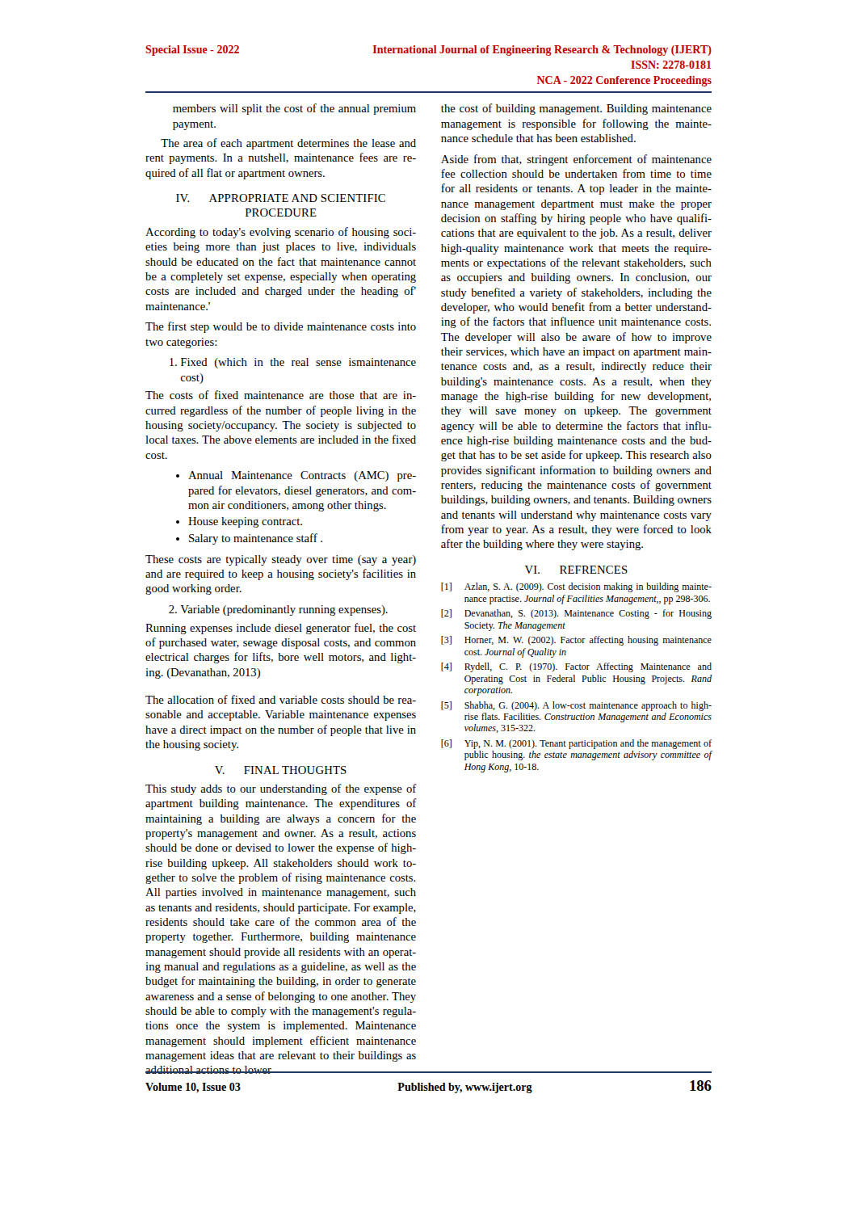Special Issue - 2022
International Journal of Engineering Research & Technology (IJERT)
ISSN: 2278-0181
NCA - 2022 Conference Proceedings
members will split the cost of the annual premium payment.
The area of each apartment determines the lease and rent payments. In a nutshell, maintenance fees are required of all flat or apartment owners.
IV. APPROPRIATE AND SCIENTIFIC PROCEDURE
According to today's evolving scenario of housing societies being more than just places to live, individuals should be educated on the fact that maintenance cannot be a completely set expense, especially when operating costs are included and charged under the heading of' maintenance.'
The first step would be to divide maintenance costs into two categories:
Fixed (which in the real sense ismaintenance cost)
The costs of fixed maintenance are those that are incurred regardless of the number of people living in the housing society/occupancy. The society is subjected to local taxes. The above elements are included in the fixed cost.
Annual Maintenance Contracts (AMC) prepared for elevators, diesel generators, and common air conditioners, among other things.
House keeping contract.
Salary to maintenance staff .
These costs are typically steady over time (say a year) and are required to keep a housing society's facilities in good working order.
Variable (predominantly running expenses).
Running expenses include diesel generator fuel, the cost of purchased water, sewage disposal costs, and common electrical charges for lifts, bore well motors, and lighting. (Devanathan, 2013)
The allocation of fixed and variable costs should be reasonable and acceptable. Variable maintenance expenses have a direct impact on the number of people that live in the housing society.
V. FINAL THOUGHTS
This study adds to our understanding of the expense of apartment building maintenance. The expenditures of maintaining a building are always a concern for the property's management and owner. As a result, actions should be done or devised to lower the expense of high-rise building upkeep. All stakeholders should work together to solve the problem of rising maintenance costs. All parties involved in maintenance management, such as tenants and residents, should participate. For example, residents should take care of the common area of the property together. Furthermore, building maintenance management should provide all residents with an operating manual and regulations as a guideline, as well as the budget for maintaining the building, in order to generate awareness and a sense of belonging to one another. They should be able to comply with the management's regulations once the system is implemented. Maintenance management should implement efficient maintenance management ideas that are relevant to their buildings as additional actions to lower
the cost of building management. Building maintenance management is responsible for following the maintenance schedule that has been established.
Aside from that, stringent enforcement of maintenance fee collection should be undertaken from time to time for all residents or tenants. A top leader in the maintenance management department must make the proper decision on staffing by hiring people who have qualifications that are equivalent to the job. As a result, deliver high-quality maintenance work that meets the requirements or expectations of the relevant stakeholders, such as occupiers and building owners. In conclusion, our study benefited a variety of stakeholders, including the developer, who would benefit from a better understanding of the factors that influence unit maintenance costs. The developer will also be aware of how to improve their services, which have an impact on apartment maintenance costs and, as a result, indirectly reduce their building's maintenance costs. As a result, when they manage the high-rise building for new development, they will save money on upkeep. The government agency will be able to determine the factors that influence high-rise building maintenance costs and the budget that has to be set aside for upkeep. This research also provides significant information to building owners and renters, reducing the maintenance costs of government buildings, building owners, and tenants. Building owners and tenants will understand why maintenance costs vary from year to year. As a result, they were forced to look after the building where they were staying.
VI. REFRENCES
[1]
Azlan, S. A. (2009). Cost decision making in building maintenance practise. Journal of Facilities Management,, pp 298-306.
[2]
Devanathan, S. (2013). Maintenance Costing - for Housing Society. The Management
[3]
Horner, M. W. (2002). Factor affecting housing maintenance cost. Journal of Quality in
[4]
Rydell, C. P. (1970). Factor Affecting Maintenance and Operating Cost in Federal Public Housing Projects. Rand corporation.
[5]
Shabha, G. (2004). A low-cost maintenance approach to high-rise flats. Facilities. Construction Management and Economics volumes, 315-322.
[6]
Yip, N. M. (2001). Tenant participation and the management of public housing. the estate management advisory committee of Hong Kong, 10-18.
Volume 10, Issue 03
Published by, www.ijert.org
186